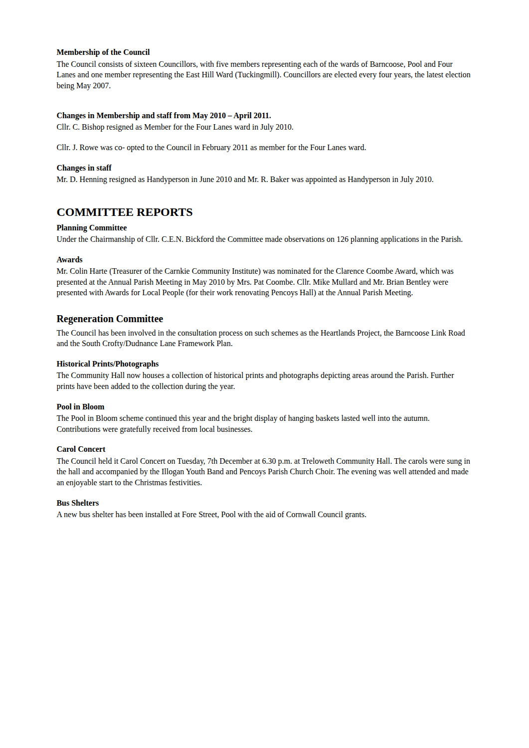Membership of the Council
The Council consists of sixteen Councillors, with five members representing each of the wards of Barncoose, Pool and Four Lanes and one member representing the East Hill Ward (Tuckingmill). Councillors are elected every four years, the latest election being May 2007.
Changes in Membership and staff from May 2010 – April 2011.
Cllr. C. Bishop resigned as Member for the Four Lanes ward in July 2010.
Cllr. J. Rowe was co- opted to the Council in February 2011 as member for the Four Lanes ward.
Changes in staff
Mr. D. Henning resigned as Handyperson in June 2010 and Mr. R. Baker was appointed as Handyperson in July 2010.
COMMITTEE REPORTS
Planning Committee
Under the Chairmanship of Cllr. C.E.N. Bickford the Committee made observations on 126 planning applications in the Parish.
Awards
Mr. Colin Harte (Treasurer of the Carnkie Community Institute) was nominated for the Clarence Coombe Award, which was presented at the Annual Parish Meeting in May 2010 by Mrs. Pat Coombe. Cllr. Mike Mullard and Mr. Brian Bentley were presented with Awards for Local People (for their work renovating Pencoys Hall) at the Annual Parish Meeting.
Regeneration Committee
The Council has been involved in the consultation process on such schemes as the Heartlands Project, the Barncoose Link Road and the South Crofty/Dudnance Lane Framework Plan.
Historical Prints/Photographs
The Community Hall now houses a collection of historical prints and photographs depicting areas around the Parish. Further prints have been added to the collection during the year.
Pool in Bloom
The Pool in Bloom scheme continued this year and the bright display of hanging baskets lasted well into the autumn. Contributions were gratefully received from local businesses.
Carol Concert
The Council held it Carol Concert on Tuesday, 7th December at 6.30 p.m. at Treloweth Community Hall. The carols were sung in the hall and accompanied by the Illogan Youth Band and Pencoys Parish Church Choir. The evening was well attended and made an enjoyable start to the Christmas festivities.
Bus Shelters
A new bus shelter has been installed at Fore Street, Pool with the aid of Cornwall Council grants.